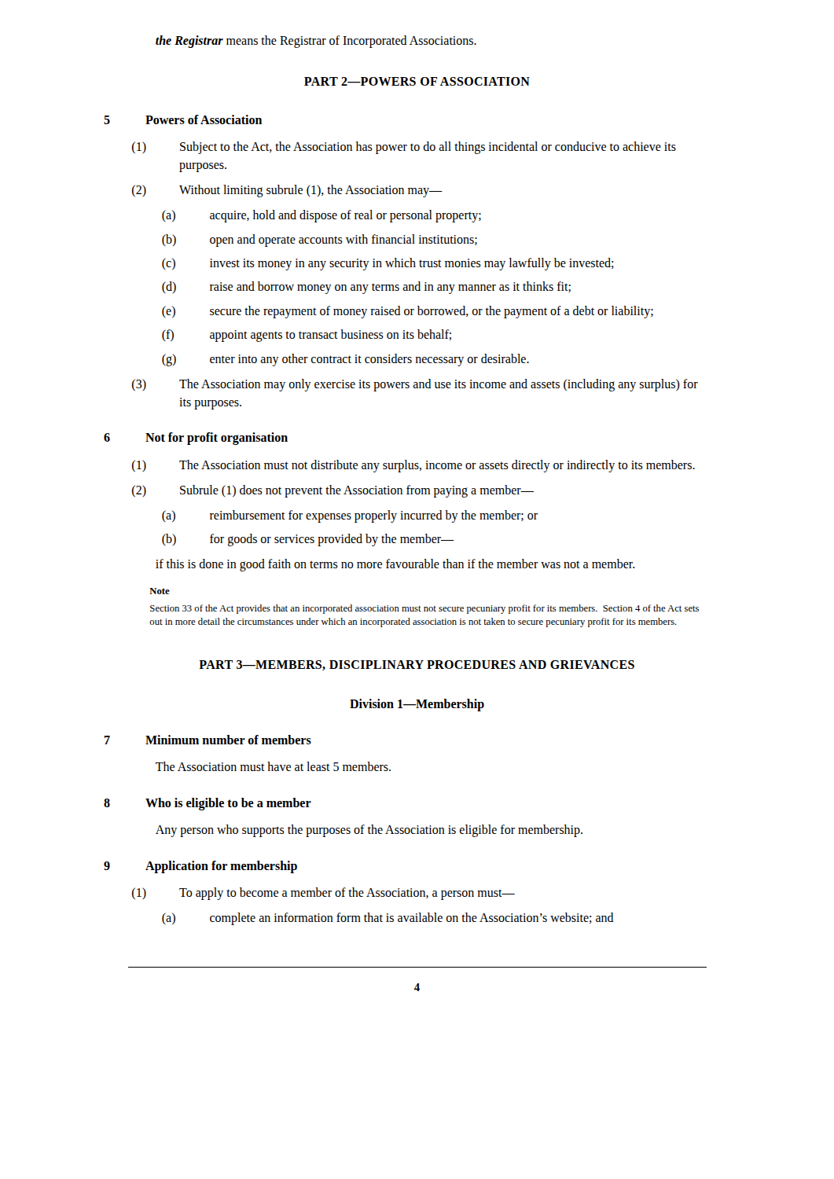the Registrar means the Registrar of Incorporated Associations.
PART 2—POWERS OF ASSOCIATION
5 Powers of Association
(1) Subject to the Act, the Association has power to do all things incidental or conducive to achieve its purposes.
(2) Without limiting subrule (1), the Association may—
(a) acquire, hold and dispose of real or personal property;
(b) open and operate accounts with financial institutions;
(c) invest its money in any security in which trust monies may lawfully be invested;
(d) raise and borrow money on any terms and in any manner as it thinks fit;
(e) secure the repayment of money raised or borrowed, or the payment of a debt or liability;
(f) appoint agents to transact business on its behalf;
(g) enter into any other contract it considers necessary or desirable.
(3) The Association may only exercise its powers and use its income and assets (including any surplus) for its purposes.
6 Not for profit organisation
(1) The Association must not distribute any surplus, income or assets directly or indirectly to its members.
(2) Subrule (1) does not prevent the Association from paying a member—
(a) reimbursement for expenses properly incurred by the member; or
(b) for goods or services provided by the member—
if this is done in good faith on terms no more favourable than if the member was not a member.
Note
Section 33 of the Act provides that an incorporated association must not secure pecuniary profit for its members. Section 4 of the Act sets out in more detail the circumstances under which an incorporated association is not taken to secure pecuniary profit for its members.
PART 3—MEMBERS, DISCIPLINARY PROCEDURES AND GRIEVANCES
Division 1—Membership
7 Minimum number of members
The Association must have at least 5 members.
8 Who is eligible to be a member
Any person who supports the purposes of the Association is eligible for membership.
9 Application for membership
(1) To apply to become a member of the Association, a person must—
(a) complete an information form that is available on the Association’s website; and
4